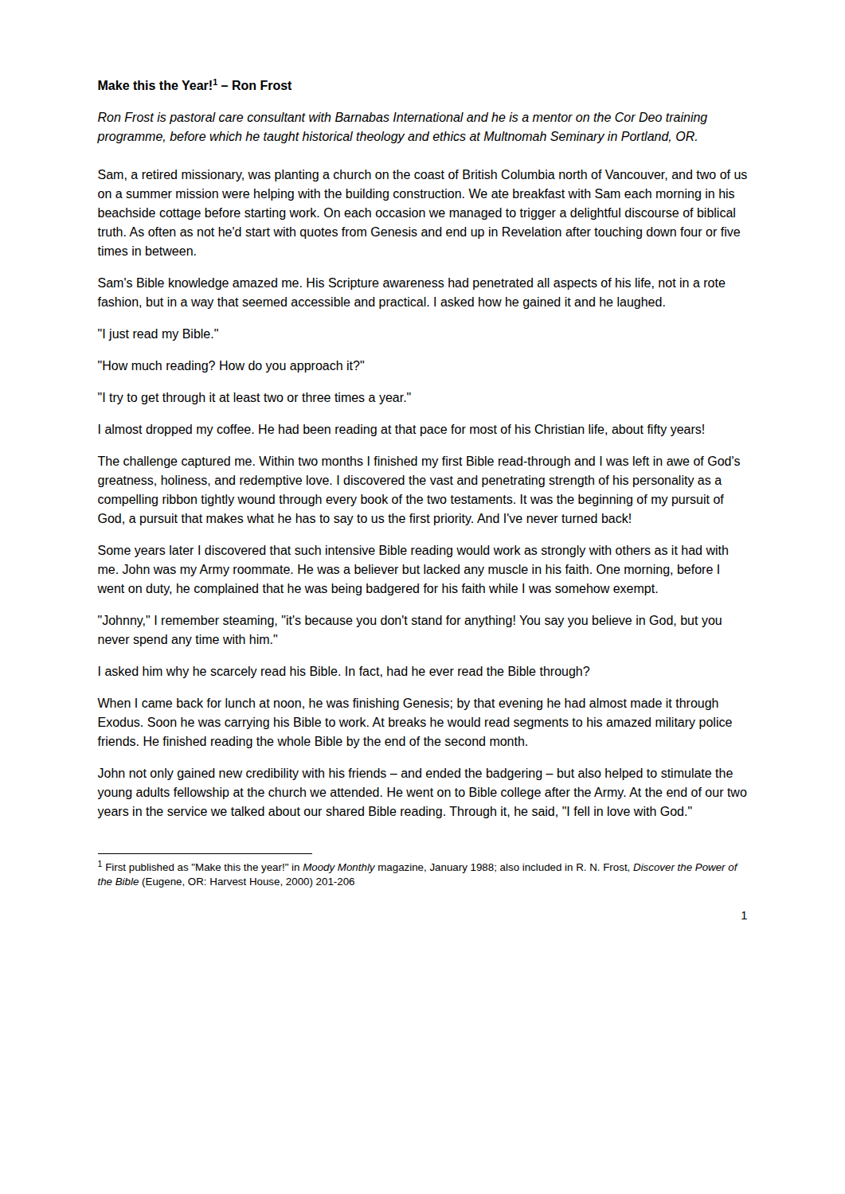Make this the Year!1 – Ron Frost
Ron Frost is pastoral care consultant with Barnabas International and he is a mentor on the Cor Deo training programme, before which he taught historical theology and ethics at Multnomah Seminary in Portland, OR.
Sam, a retired missionary, was planting a church on the coast of British Columbia north of Vancouver, and two of us on a summer mission were helping with the building construction. We ate breakfast with Sam each morning in his beachside cottage before starting work. On each occasion we managed to trigger a delightful discourse of biblical truth. As often as not he'd start with quotes from Genesis and end up in Revelation after touching down four or five times in between.
Sam's Bible knowledge amazed me. His Scripture awareness had penetrated all aspects of his life, not in a rote fashion, but in a way that seemed accessible and practical. I asked how he gained it and he laughed.
"I just read my Bible."
"How much reading? How do you approach it?"
"I try to get through it at least two or three times a year."
I almost dropped my coffee. He had been reading at that pace for most of his Christian life, about fifty years!
The challenge captured me. Within two months I finished my first Bible read-through and I was left in awe of God's greatness, holiness, and redemptive love. I discovered the vast and penetrating strength of his personality as a compelling ribbon tightly wound through every book of the two testaments. It was the beginning of my pursuit of God, a pursuit that makes what he has to say to us the first priority. And I've never turned back!
Some years later I discovered that such intensive Bible reading would work as strongly with others as it had with me. John was my Army roommate. He was a believer but lacked any muscle in his faith. One morning, before I went on duty, he complained that he was being badgered for his faith while I was somehow exempt.
"Johnny," I remember steaming, "it's because you don't stand for anything! You say you believe in God, but you never spend any time with him."
I asked him why he scarcely read his Bible. In fact, had he ever read the Bible through?
When I came back for lunch at noon, he was finishing Genesis; by that evening he had almost made it through Exodus. Soon he was carrying his Bible to work. At breaks he would read segments to his amazed military police friends. He finished reading the whole Bible by the end of the second month.
John not only gained new credibility with his friends – and ended the badgering – but also helped to stimulate the young adults fellowship at the church we attended. He went on to Bible college after the Army. At the end of our two years in the service we talked about our shared Bible reading. Through it, he said, "I fell in love with God."
1 First published as "Make this the year!" in Moody Monthly magazine, January 1988; also included in R. N. Frost, Discover the Power of the Bible (Eugene, OR: Harvest House, 2000) 201-206
1